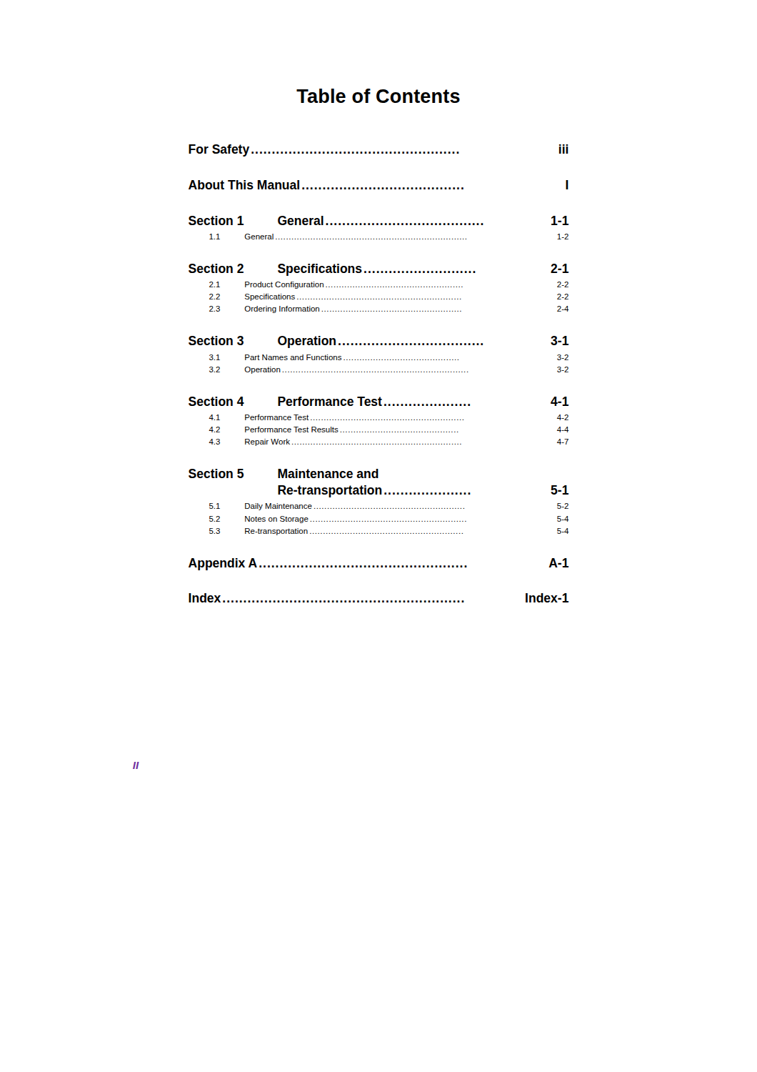Table of Contents
For Safety .................................................. iii
About This Manual ....................................... I
Section 1 General ...................................... 1-1
1.1 General ....................................................................... 1-2
Section 2 Specifications ........................... 2-1
2.1 Product Configuration ................................................... 2-2
2.2 Specifications ............................................................. 2-2
2.3 Ordering Information .................................................... 2-4
Section 3 Operation ................................... 3-1
3.1 Part Names and Functions ........................................... 3-2
3.2 Operation ..................................................................... 3-2
Section 4 Performance Test ..................... 4-1
4.1 Performance Test ......................................................... 4-2
4.2 Performance Test Results ............................................ 4-4
4.3 Repair Work ............................................................... 4-7
Section 5 Maintenance and
Re-transportation ..................... 5-1
5.1 Daily Maintenance ........................................................ 5-2
5.2 Notes on Storage .......................................................... 5-4
5.3 Re-transportation ......................................................... 5-4
Appendix A .................................................. A-1
Index .......................................................... Index-1
II